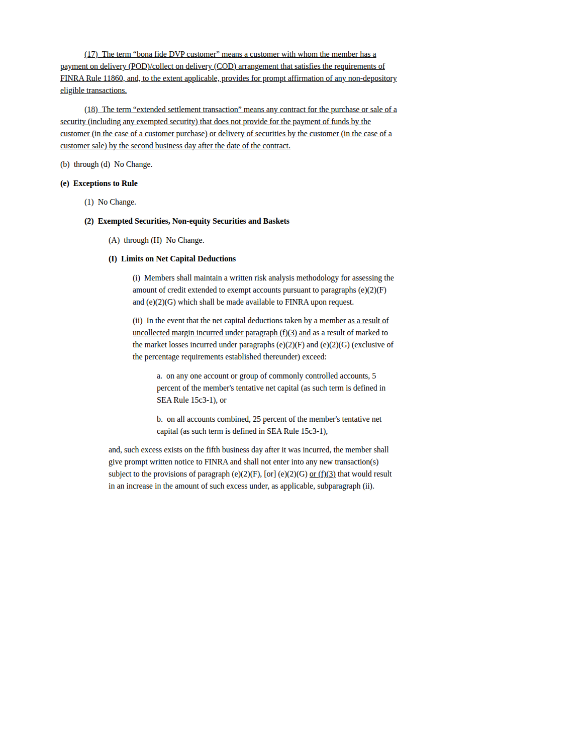(17) The term “bona fide DVP customer” means a customer with whom the member has a payment on delivery (POD)/collect on delivery (COD) arrangement that satisfies the requirements of FINRA Rule 11860, and, to the extent applicable, provides for prompt affirmation of any non-depository eligible transactions.
(18) The term “extended settlement transaction” means any contract for the purchase or sale of a security (including any exempted security) that does not provide for the payment of funds by the customer (in the case of a customer purchase) or delivery of securities by the customer (in the case of a customer sale) by the second business day after the date of the contract.
(b) through (d) No Change.
(e) Exceptions to Rule
(1) No Change.
(2) Exempted Securities, Non-equity Securities and Baskets
(A) through (H) No Change.
(I) Limits on Net Capital Deductions
(i) Members shall maintain a written risk analysis methodology for assessing the amount of credit extended to exempt accounts pursuant to paragraphs (e)(2)(F) and (e)(2)(G) which shall be made available to FINRA upon request.
(ii) In the event that the net capital deductions taken by a member as a result of uncollected margin incurred under paragraph (f)(3) and as a result of marked to the market losses incurred under paragraphs (e)(2)(F) and (e)(2)(G) (exclusive of the percentage requirements established thereunder) exceed:
a. on any one account or group of commonly controlled accounts, 5 percent of the member's tentative net capital (as such term is defined in SEA Rule 15c3-1), or
b. on all accounts combined, 25 percent of the member's tentative net capital (as such term is defined in SEA Rule 15c3-1),
and, such excess exists on the fifth business day after it was incurred, the member shall give prompt written notice to FINRA and shall not enter into any new transaction(s) subject to the provisions of paragraph (e)(2)(F), [or] (e)(2)(G) or (f)(3) that would result in an increase in the amount of such excess under, as applicable, subparagraph (ii).